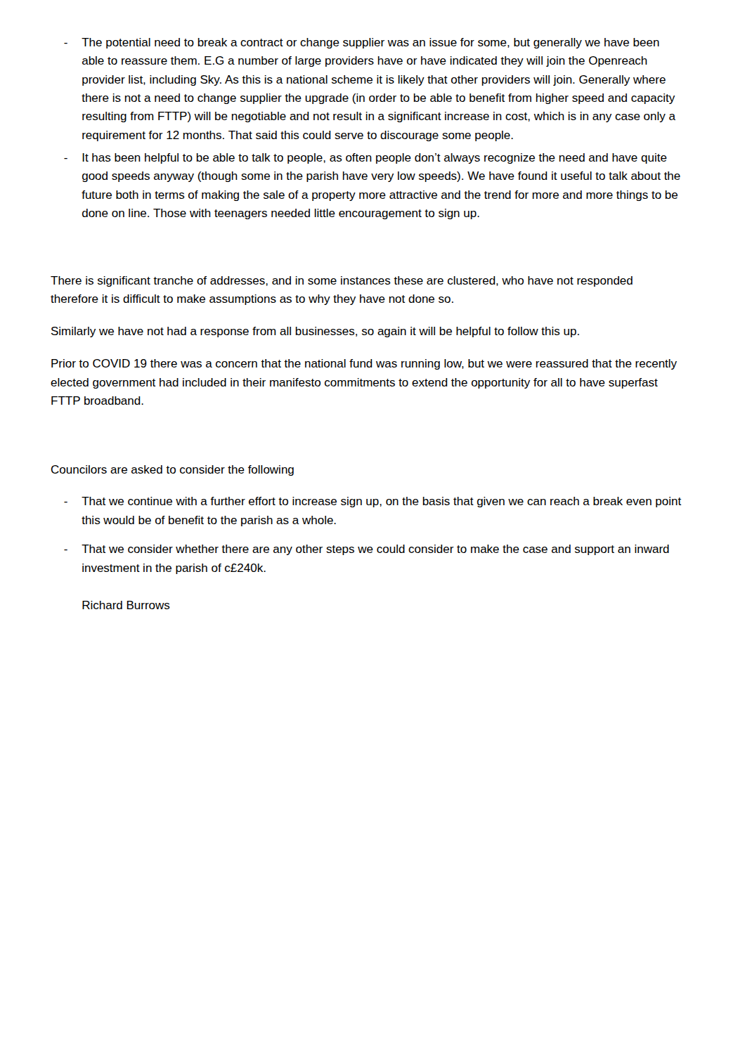The potential need to break a contract or change supplier was an issue for some, but generally we have been able to reassure them. E.G a number of large providers have or have indicated they will join the Openreach provider list, including Sky. As this is a national scheme it is likely that other providers will join. Generally where there is not a need to change supplier the upgrade (in order to be able to benefit from higher speed and capacity resulting from FTTP) will be negotiable and not result in a significant increase in cost, which is in any case only a requirement for 12 months. That said this could serve to discourage some people.
It has been helpful to be able to talk to people, as often people don’t always recognize the need and have quite good speeds anyway (though some in the parish have very low speeds). We have found it useful to talk about the future both in terms of making the sale of a property more attractive and the trend for more and more things to be done on line. Those with teenagers needed little encouragement to sign up.
There is significant tranche of addresses, and in some instances these are clustered, who have not responded therefore it is difficult to make assumptions as to why they have not done so.
Similarly we have not had a response from all businesses, so again it will be helpful to follow this up.
Prior to COVID 19 there was a concern that the national fund was running low, but we were reassured that the recently elected government had included in their manifesto commitments to extend the opportunity for all to have superfast FTTP broadband.
Councilors are asked to consider the following
That we continue with a further effort to increase sign up, on the basis that given we can reach a break even point this would be of benefit to the parish as a whole.
That we consider whether there are any other steps we could consider to make the case and support an inward investment in the parish of c£240k.
Richard Burrows